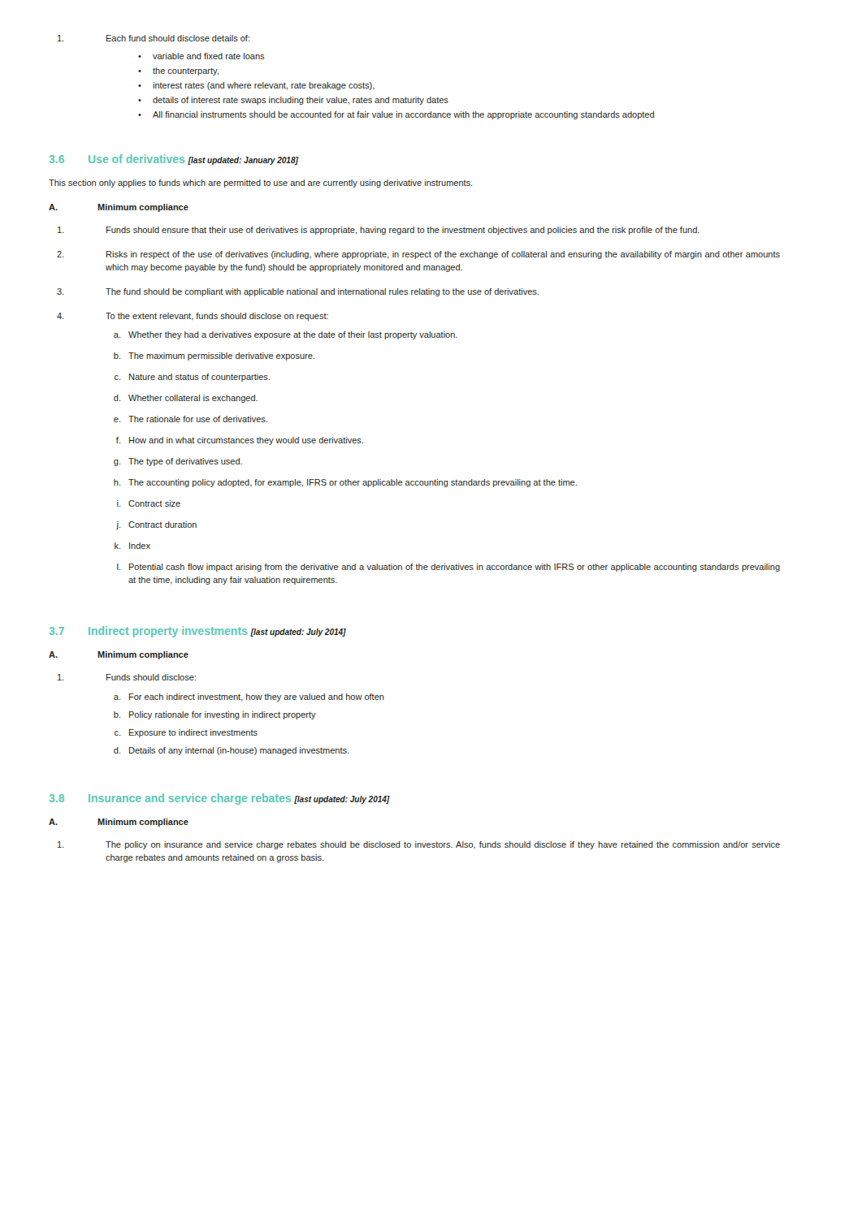1.
Each fund should disclose details of:
variable and fixed rate loans
the counterparty,
interest rates (and where relevant, rate breakage costs),
details of interest rate swaps including their value, rates and maturity dates
All financial instruments should be accounted for at fair value in accordance with the appropriate accounting standards adopted
3.6 Use of derivatives [last updated: January 2018]
This section only applies to funds which are permitted to use and are currently using derivative instruments.
A.
Minimum compliance
1.
Funds should ensure that their use of derivatives is appropriate, having regard to the investment objectives and policies and the risk profile of the fund.
2.
Risks in respect of the use of derivatives (including, where appropriate, in respect of the exchange of collateral and ensuring the availability of margin and other amounts which may become payable by the fund) should be appropriately monitored and managed.
3.
The fund should be compliant with applicable national and international rules relating to the use of derivatives.
4.
To the extent relevant, funds should disclose on request:
Whether they had a derivatives exposure at the date of their last property valuation.
The maximum permissible derivative exposure.
Nature and status of counterparties.
Whether collateral is exchanged.
The rationale for use of derivatives.
How and in what circumstances they would use derivatives.
The type of derivatives used.
The accounting policy adopted, for example, IFRS or other applicable accounting standards prevailing at the time.
Contract size
Contract duration
Index
Potential cash flow impact arising from the derivative and a valuation of the derivatives in accordance with IFRS or other applicable accounting standards prevailing at the time, including any fair valuation requirements.
3.7 Indirect property investments [last updated: July 2014]
A.
Minimum compliance
1.
Funds should disclose:
For each indirect investment, how they are valued and how often
Policy rationale for investing in indirect property
Exposure to indirect investments
Details of any internal (in-house) managed investments.
3.8 Insurance and service charge rebates [last updated: July 2014]
A.
Minimum compliance
1.
The policy on insurance and service charge rebates should be disclosed to investors. Also, funds should disclose if they have retained the commission and/or service charge rebates and amounts retained on a gross basis.